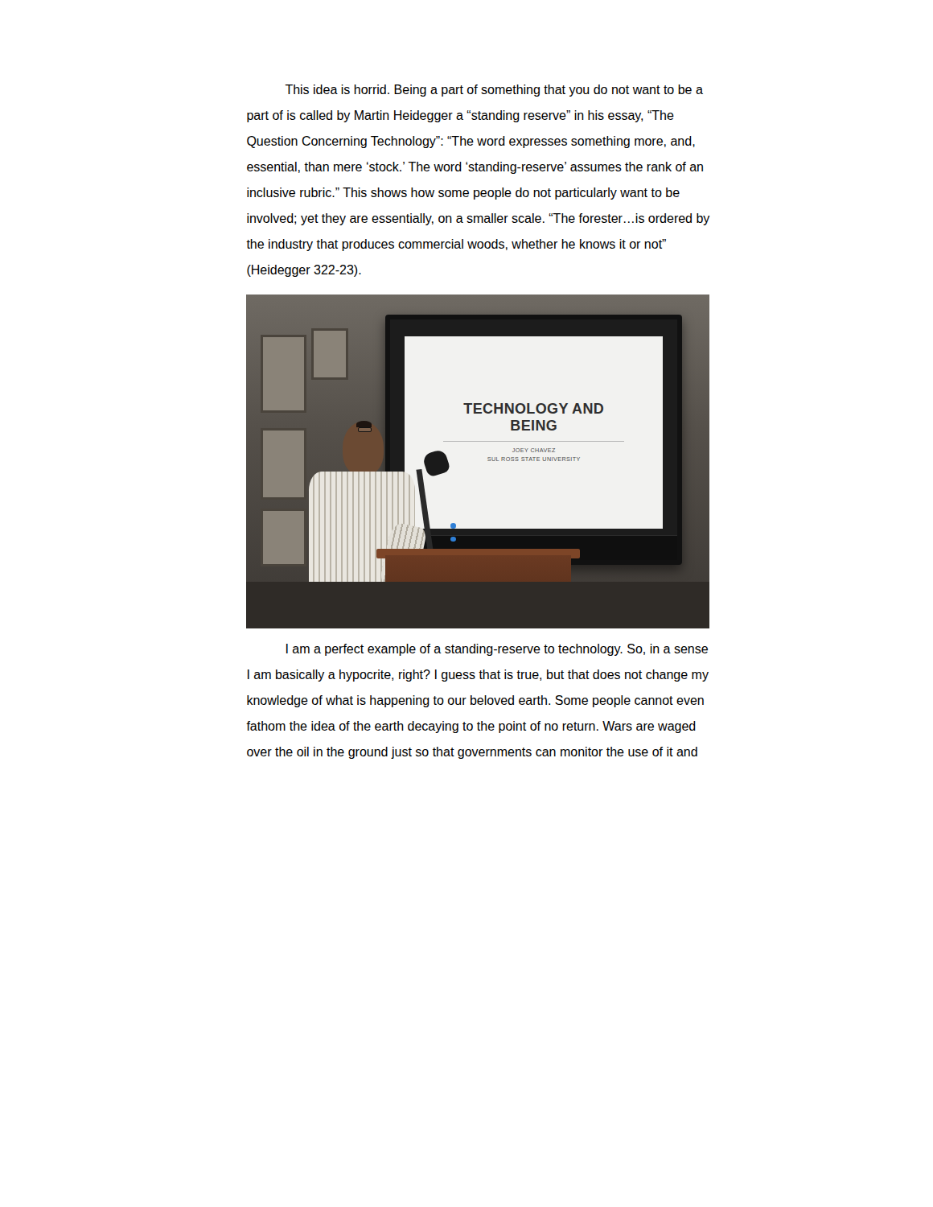This idea is horrid. Being a part of something that you do not want to be a part of is called by Martin Heidegger a “standing reserve” in his essay, “The Question Concerning Technology”: “The word expresses something more, and, essential, than mere ‘stock.’ The word ‘standing-reserve’ assumes the rank of an inclusive rubric.” This shows how some people do not particularly want to be involved; yet they are essentially, on a smaller scale. “The forester…is ordered by the industry that produces commercial woods, whether he knows it or not” (Heidegger 322-23).
TECHNOLOGY AND
BEING
JOEY CHAVEZ
SUL ROSS STATE UNIVERSITY
I am a perfect example of a standing-reserve to technology. So, in a sense I am basically a hypocrite, right? I guess that is true, but that does not change my knowledge of what is happening to our beloved earth. Some people cannot even fathom the idea of the earth decaying to the point of no return. Wars are waged over the oil in the ground just so that governments can monitor the use of it and